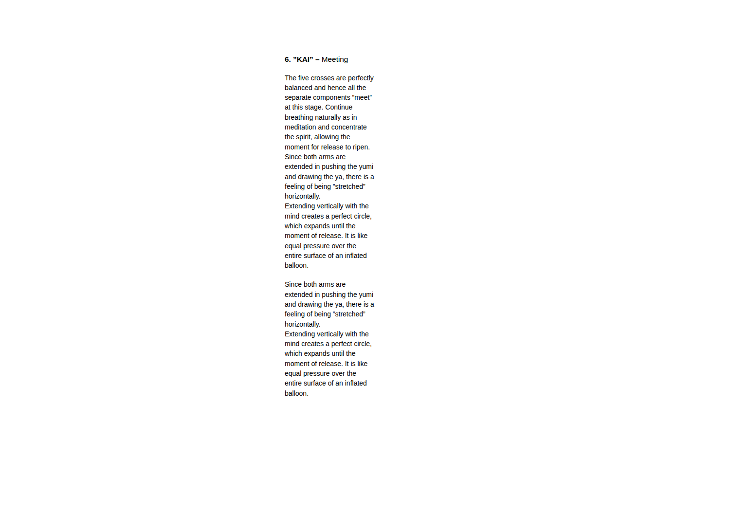6. ”KAI” – Meeting
The five crosses are perfectly balanced and hence all the separate components ”meet” at this stage. Continue breathing naturally as in meditation and concentrate the spirit, allowing the moment for release to ripen. Since both arms are extended in pushing the yumi and drawing the ya, there is a feeling of being ”stretched” horizontally.
Extending vertically with the mind creates a perfect circle, which expands until the moment of release. It is like equal pressure over the entire surface of an inflated balloon.
Since both arms are extended in pushing the yumi and drawing the ya, there is a feeling of being ”stretched” horizontally.
Extending vertically with the mind creates a perfect circle, which expands until the moment of release. It is like equal pressure over the entire surface of an inflated balloon.